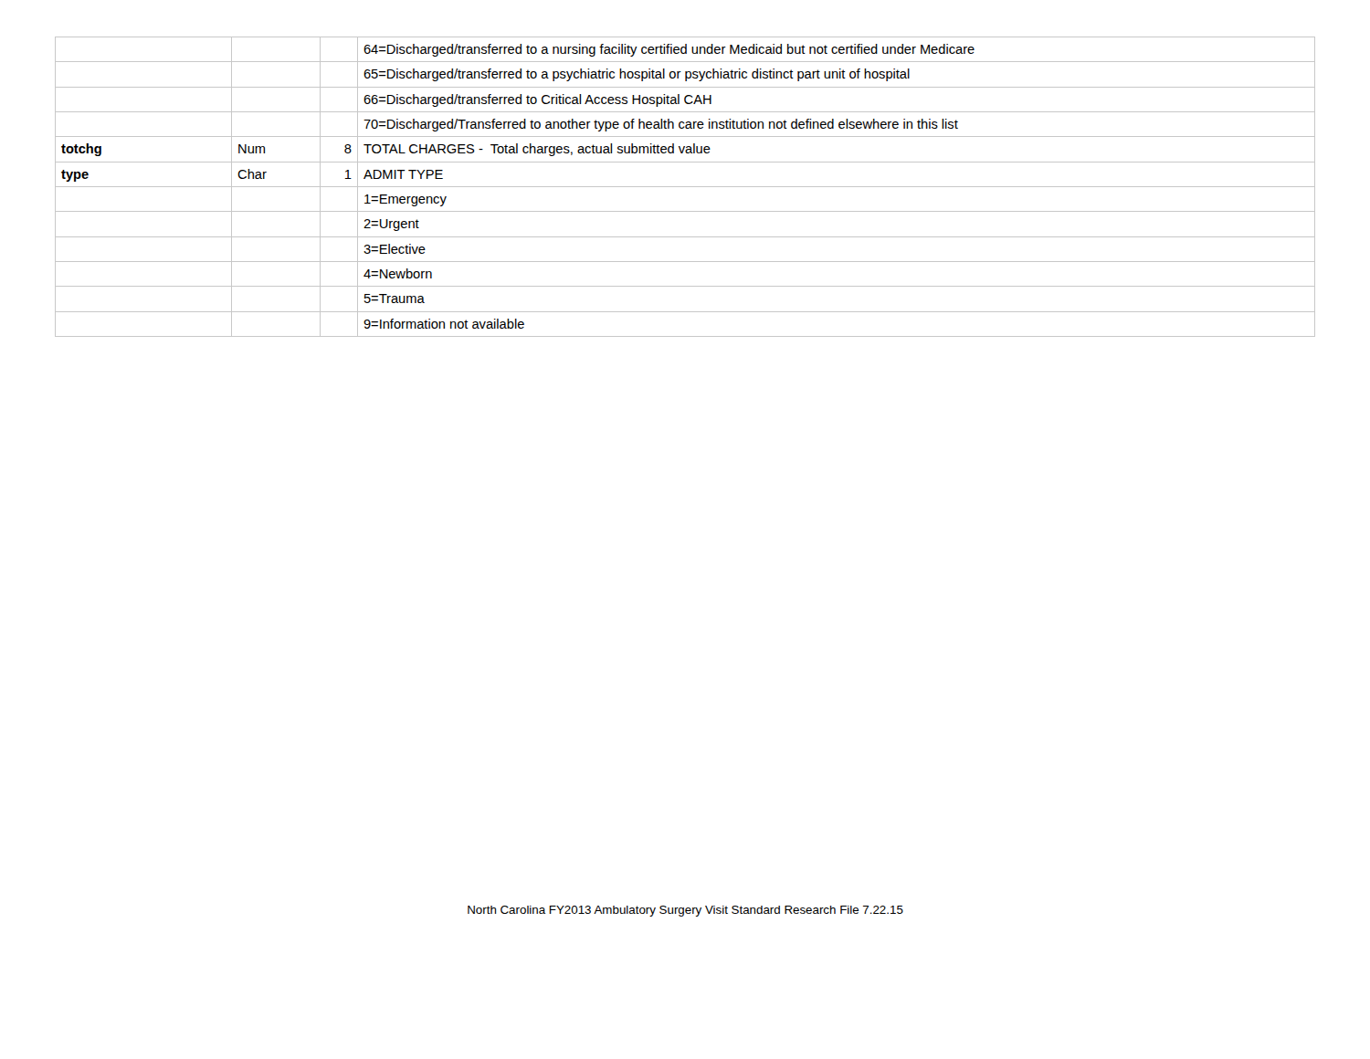| | | | 64=Discharged/transferred to a nursing facility certified under Medicaid but not certified under Medicare |
| | | | 65=Discharged/transferred to a psychiatric hospital or psychiatric distinct part unit of hospital |
| | | | 66=Discharged/transferred to Critical Access Hospital CAH |
| | | | 70=Discharged/Transferred to another type of health care institution not defined elsewhere in this list |
| totchg | Num | 8 | TOTAL CHARGES - Total charges, actual submitted value |
| type | Char | 1 | ADMIT TYPE |
| | | | 1=Emergency |
| | | | 2=Urgent |
| | | | 3=Elective |
| | | | 4=Newborn |
| | | | 5=Trauma |
| | | | 9=Information not available |
North Carolina FY2013 Ambulatory Surgery Visit Standard Research File 7.22.15